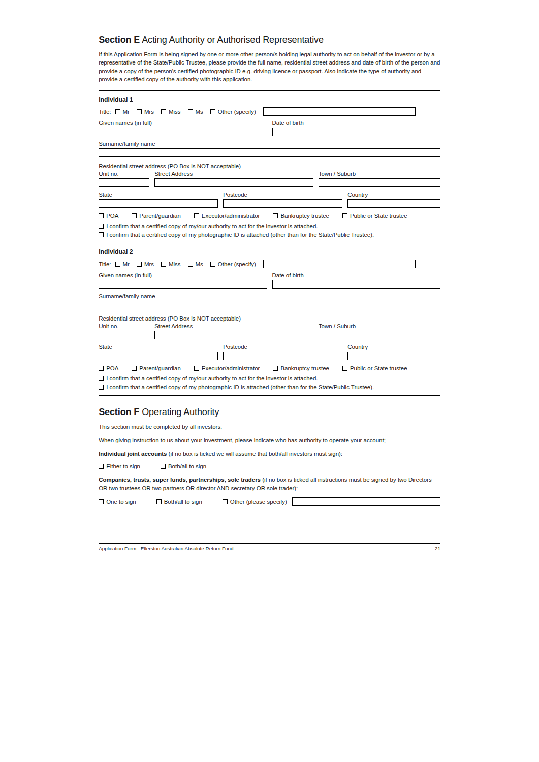Section E Acting Authority or Authorised Representative
If this Application Form is being signed by one or more other person/s holding legal authority to act on behalf of the investor or by a representative of the State/Public Trustee, please provide the full name, residential street address and date of birth of the person and provide a copy of the person's certified photographic ID e.g. driving licence or passport. Also indicate the type of authority and provide a certified copy of the authority with this application.
Individual 1
Title: Mr Mrs Miss Ms Other (specify)
Given names (in full)
Date of birth
Surname/family name
Residential street address (PO Box is NOT acceptable)
Unit no.
Street Address
Town / Suburb
State
Postcode
Country
POA Parent/guardian Executor/administrator Bankruptcy trustee Public or State trustee
I confirm that a certified copy of my/our authority to act for the investor is attached.
I confirm that a certified copy of my photographic ID is attached (other than for the State/Public Trustee).
Individual 2
Title: Mr Mrs Miss Ms Other (specify)
Given names (in full)
Date of birth
Surname/family name
Residential street address (PO Box is NOT acceptable)
Unit no.
Street Address
Town / Suburb
State
Postcode
Country
POA Parent/guardian Executor/administrator Bankruptcy trustee Public or State trustee
I confirm that a certified copy of my/our authority to act for the investor is attached.
I confirm that a certified copy of my photographic ID is attached (other than for the State/Public Trustee).
Section F Operating Authority
This section must be completed by all investors.
When giving instruction to us about your investment, please indicate who has authority to operate your account;
Individual joint accounts (if no box is ticked we will assume that both/all investors must sign):
Either to sign Both/all to sign
Companies, trusts, super funds, partnerships, sole traders (if no box is ticked all instructions must be signed by two Directors OR two trustees OR two partners OR director AND secretary OR sole trader):
One to sign Both/all to sign Other (please specify)
Application Form - Ellerston Australian Absolute Return Fund 21